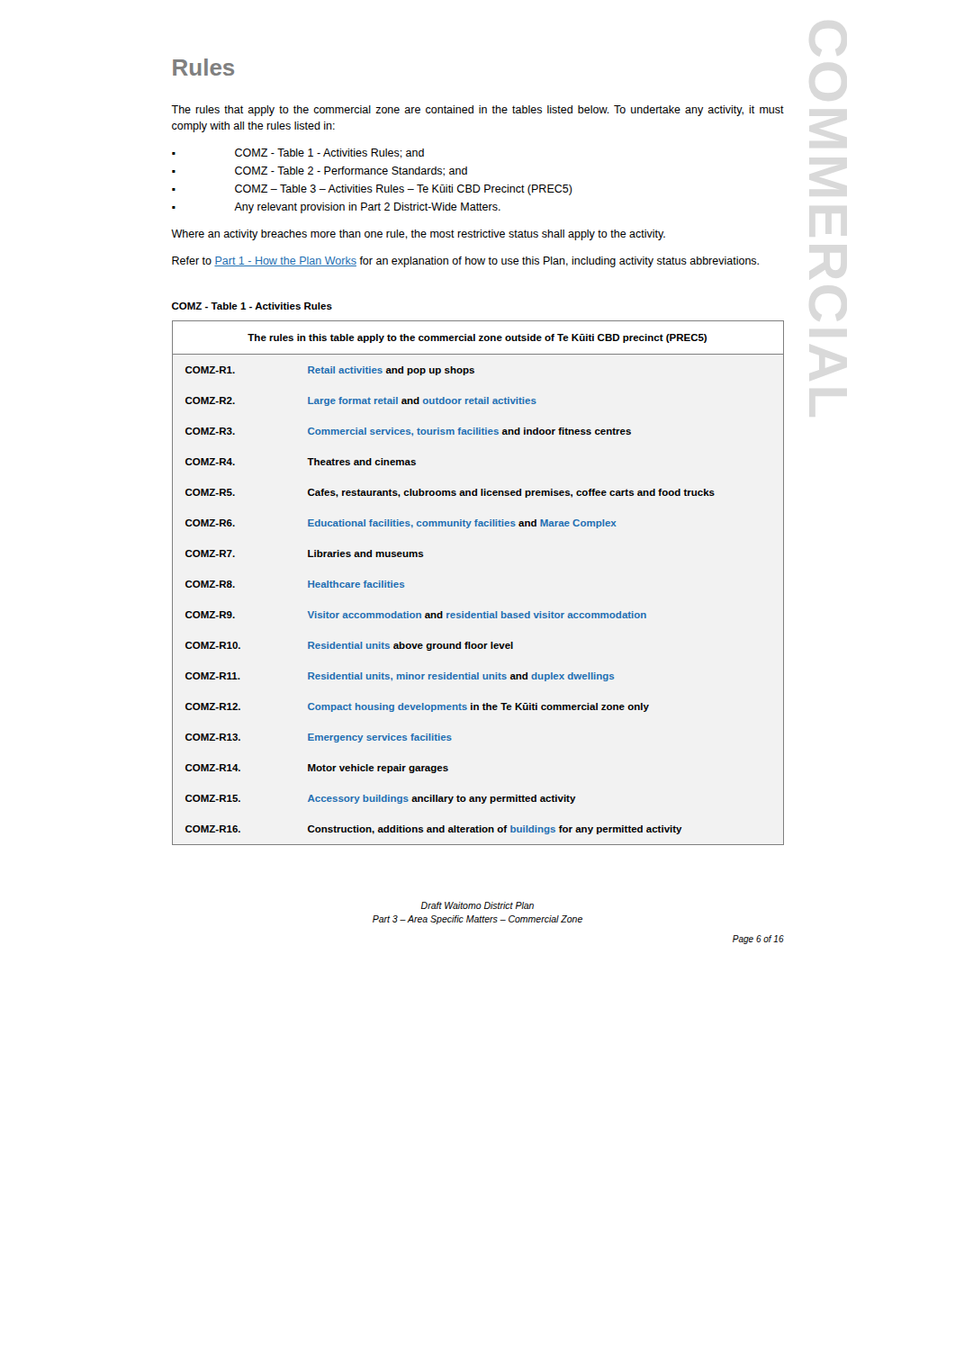COMMERCIAL
Rules
The rules that apply to the commercial zone are contained in the tables listed below. To undertake any activity, it must comply with all the rules listed in:
COMZ - Table 1 - Activities Rules; and
COMZ - Table 2 - Performance Standards; and
COMZ – Table 3 – Activities Rules – Te Kūiti CBD Precinct (PREC5)
Any relevant provision in Part 2 District-Wide Matters.
Where an activity breaches more than one rule, the most restrictive status shall apply to the activity.
Refer to Part 1 - How the Plan Works for an explanation of how to use this Plan, including activity status abbreviations.
COMZ - Table 1 - Activities Rules
| The rules in this table apply to the commercial zone outside of Te Kūiti CBD precinct (PREC5) |
| --- |
| COMZ-R1. | Retail activities and pop up shops |
| COMZ-R2. | Large format retail and outdoor retail activities |
| COMZ-R3. | Commercial services, tourism facilities and indoor fitness centres |
| COMZ-R4. | Theatres and cinemas |
| COMZ-R5. | Cafes, restaurants, clubrooms and licensed premises, coffee carts and food trucks |
| COMZ-R6. | Educational facilities, community facilities and Marae Complex |
| COMZ-R7. | Libraries and museums |
| COMZ-R8. | Healthcare facilities |
| COMZ-R9. | Visitor accommodation and residential based visitor accommodation |
| COMZ-R10. | Residential units above ground floor level |
| COMZ-R11. | Residential units, minor residential units and duplex dwellings |
| COMZ-R12. | Compact housing developments in the Te Kūiti commercial zone only |
| COMZ-R13. | Emergency services facilities |
| COMZ-R14. | Motor vehicle repair garages |
| COMZ-R15. | Accessory buildings ancillary to any permitted activity |
| COMZ-R16. | Construction, additions and alteration of buildings for any permitted activity |
Draft Waitomo District Plan
Part 3 – Area Specific Matters – Commercial Zone
Page 6 of 16